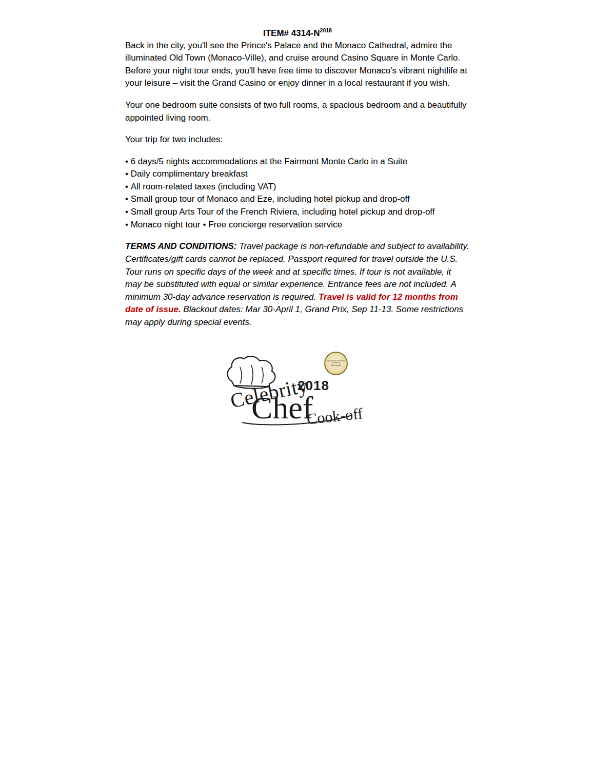ITEM# 4314-N2018
Back in the city, you'll see the Prince's Palace and the Monaco Cathedral, admire the illuminated Old Town (Monaco-Ville), and cruise around Casino Square in Monte Carlo. Before your night tour ends, you'll have free time to discover Monaco's vibrant nightlife at your leisure – visit the Grand Casino or enjoy dinner in a local restaurant if you wish.
Your one bedroom suite consists of two full rooms, a spacious bedroom and a beautifully appointed living room.
Your trip for two includes:
6 days/5 nights accommodations at the Fairmont Monte Carlo in a Suite
Daily complimentary breakfast
All room-related taxes (including VAT)
Small group tour of Monaco and Eze, including hotel pickup and drop-off
Small group Arts Tour of the French Riviera, including hotel pickup and drop-off
Monaco night tour • Free concierge reservation service
TERMS AND CONDITIONS: Travel package is non-refundable and subject to availability. Certificates/gift cards cannot be replaced. Passport required for travel outside the U.S. Tour runs on specific days of the week and at specific times. If tour is not available, it may be substituted with equal or similar experience. Entrance fees are not included. A minimum 30-day advance reservation is required. Travel is valid for 12 months from date of issue. Blackout dates: Mar 30-April 1, Grand Prix, Sep 11-13. Some restrictions may apply during special events.
Achieving Positive Thinking
Worldwide
Celebrity
2018
Chef
Cook-off